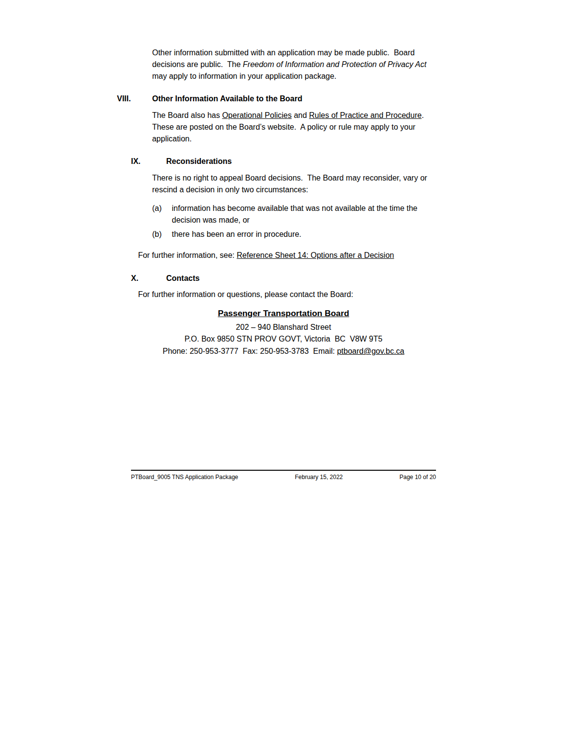Other information submitted with an application may be made public. Board decisions are public. The Freedom of Information and Protection of Privacy Act may apply to information in your application package.
VIII. Other Information Available to the Board
The Board also has Operational Policies and Rules of Practice and Procedure. These are posted on the Board’s website. A policy or rule may apply to your application.
IX. Reconsiderations
There is no right to appeal Board decisions. The Board may reconsider, vary or rescind a decision in only two circumstances:
(a) information has become available that was not available at the time the decision was made, or
(b) there has been an error in procedure.
For further information, see: Reference Sheet 14: Options after a Decision
X. Contacts
For further information or questions, please contact the Board:
Passenger Transportation Board
202 – 940 Blanshard Street
P.O. Box 9850 STN PROV GOVT, Victoria BC V8W 9T5
Phone: 250-953-3777 Fax: 250-953-3783 Email: ptboard@gov.bc.ca
PTBoard_9005 TNS Application Package
February 15, 2022
Page 10 of 20